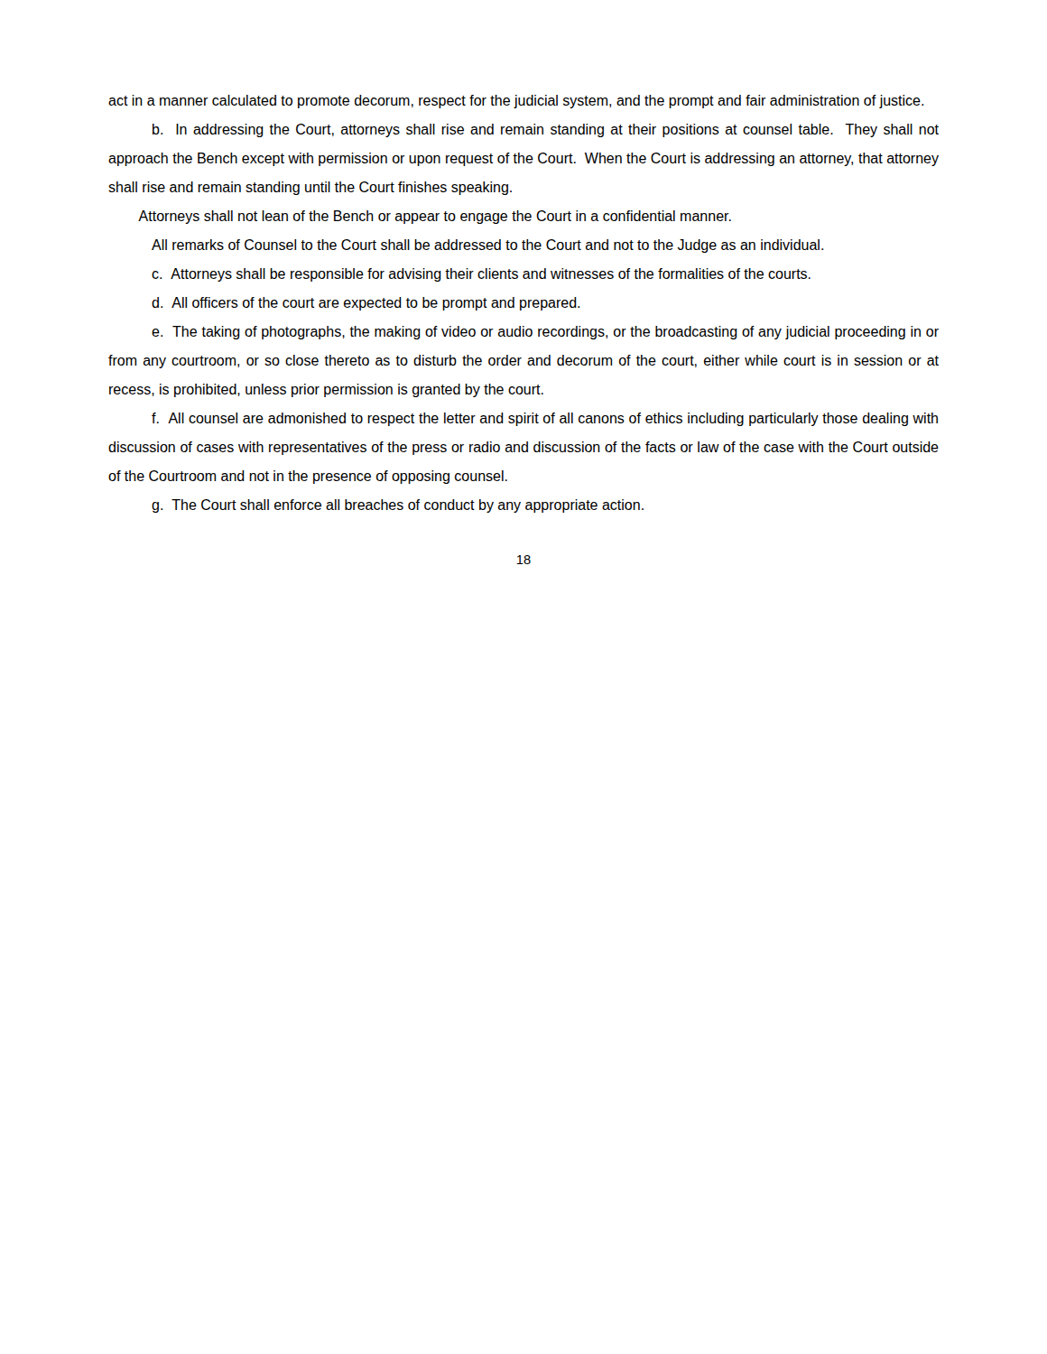act in a manner calculated to promote decorum, respect for the judicial system, and the prompt and fair administration of justice.
b. In addressing the Court, attorneys shall rise and remain standing at their positions at counsel table. They shall not approach the Bench except with permission or upon request of the Court. When the Court is addressing an attorney, that attorney shall rise and remain standing until the Court finishes speaking.
Attorneys shall not lean of the Bench or appear to engage the Court in a confidential manner.
All remarks of Counsel to the Court shall be addressed to the Court and not to the Judge as an individual.
c. Attorneys shall be responsible for advising their clients and witnesses of the formalities of the courts.
d. All officers of the court are expected to be prompt and prepared.
e. The taking of photographs, the making of video or audio recordings, or the broadcasting of any judicial proceeding in or from any courtroom, or so close thereto as to disturb the order and decorum of the court, either while court is in session or at recess, is prohibited, unless prior permission is granted by the court.
f. All counsel are admonished to respect the letter and spirit of all canons of ethics including particularly those dealing with discussion of cases with representatives of the press or radio and discussion of the facts or law of the case with the Court outside of the Courtroom and not in the presence of opposing counsel.
g. The Court shall enforce all breaches of conduct by any appropriate action.
18